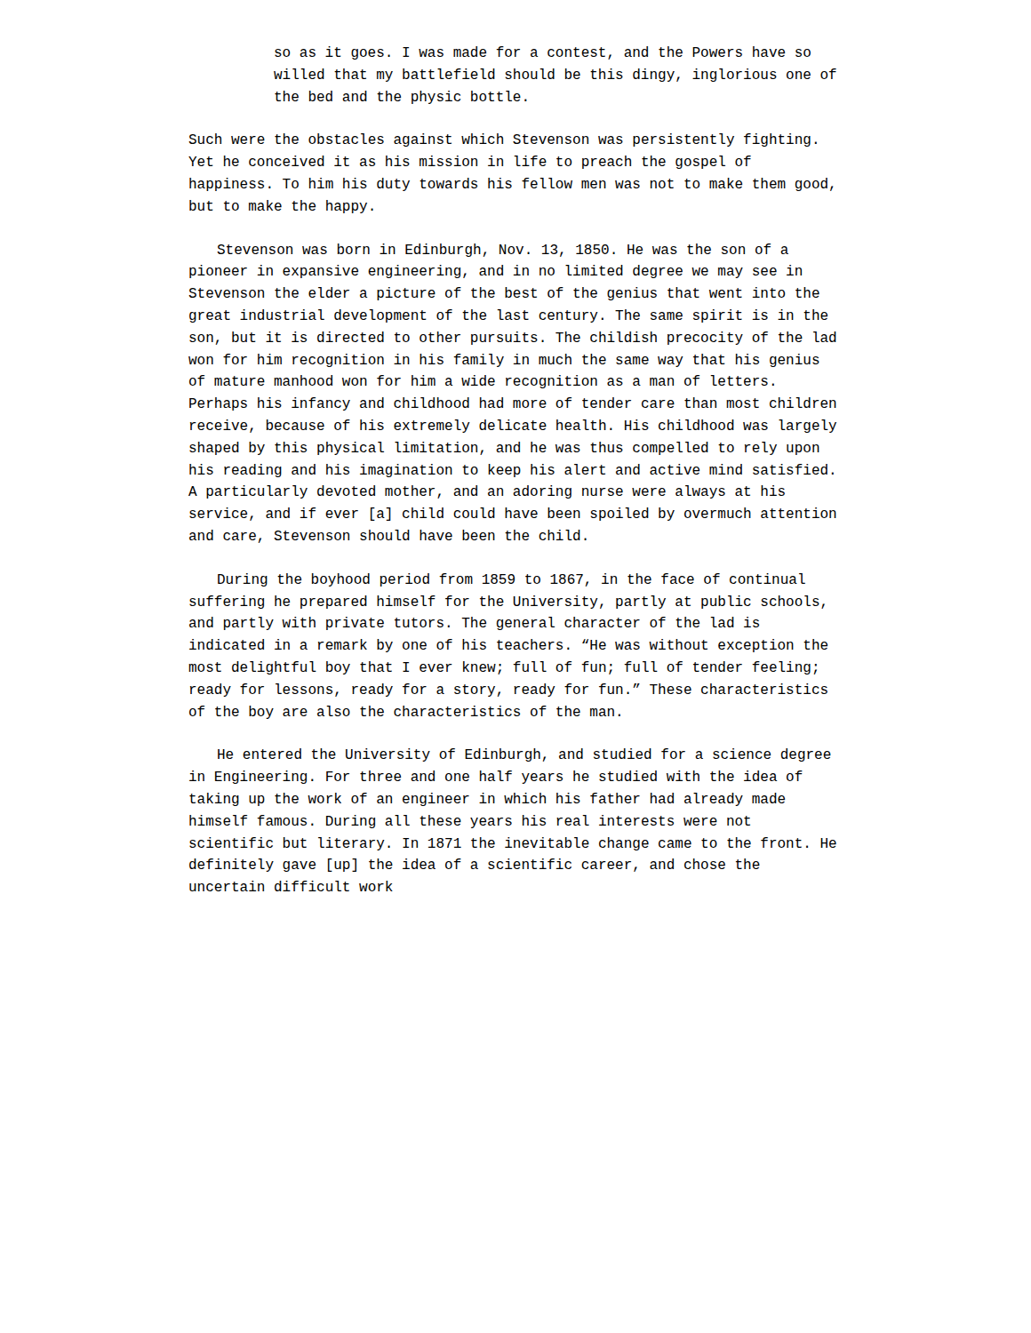so as it goes. I was made for a contest, and the Powers have so willed that my battlefield should be this dingy, inglorious one of the bed and the physic bottle.
Such were the obstacles against which Stevenson was persistently fighting. Yet he conceived it as his mission in life to preach the gospel of happiness. To him his duty towards his fellow men was not to make them good, but to make the happy.
Stevenson was born in Edinburgh, Nov. 13, 1850. He was the son of a pioneer in expansive engineering, and in no limited degree we may see in Stevenson the elder a picture of the best of the genius that went into the great industrial development of the last century. The same spirit is in the son, but it is directed to other pursuits. The childish precocity of the lad won for him recognition in his family in much the same way that his genius of mature manhood won for him a wide recognition as a man of letters. Perhaps his infancy and childhood had more of tender care than most children receive, because of his extremely delicate health. His childhood was largely shaped by this physical limitation, and he was thus compelled to rely upon his reading and his imagination to keep his alert and active mind satisfied. A particularly devoted mother, and an adoring nurse were always at his service, and if ever [a] child could have been spoiled by overmuch attention and care, Stevenson should have been the child.
During the boyhood period from 1859 to 1867, in the face of continual suffering he prepared himself for the University, partly at public schools, and partly with private tutors. The general character of the lad is indicated in a remark by one of his teachers. “He was without exception the most delightful boy that I ever knew; full of fun; full of tender feeling; ready for lessons, ready for a story, ready for fun.” These characteristics of the boy are also the characteristics of the man.
He entered the University of Edinburgh, and studied for a science degree in Engineering. For three and one half years he studied with the idea of taking up the work of an engineer in which his father had already made himself famous. During all these years his real interests were not scientific but literary. In 1871 the inevitable change came to the front. He definitely gave [up] the idea of a scientific career, and chose the uncertain difficult work